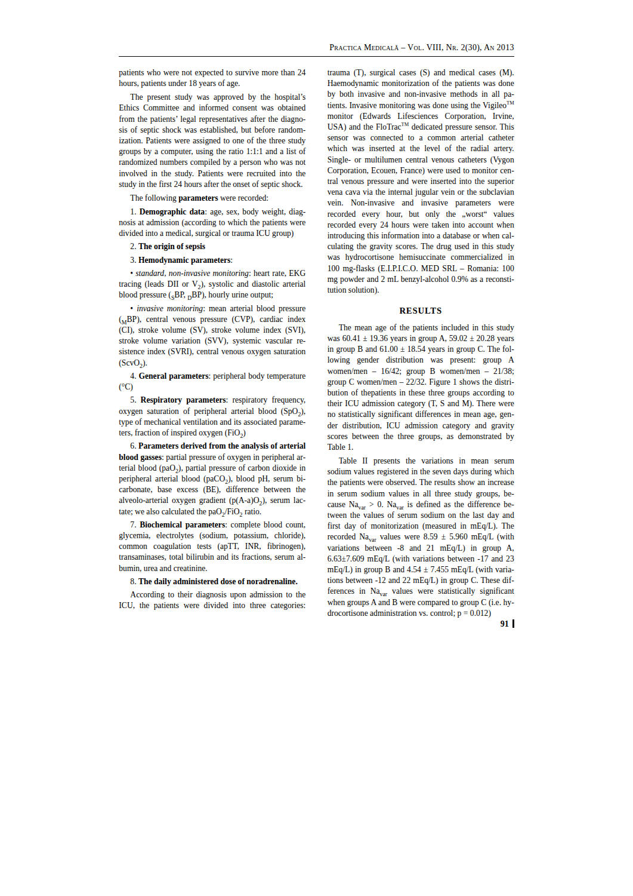Practica Medicală – Vol. VIII, Nr. 2(30), An 2013
patients who were not expected to survive more than 24 hours, patients under 18 years of age.
The present study was approved by the hospital’s Ethics Committee and informed consent was obtained from the patients’ legal representatives after the diagnosis of septic shock was established, but before randomization. Patients were assigned to one of the three study groups by a computer, using the ratio 1:1:1 and a list of randomized numbers compiled by a person who was not involved in the study. Patients were recruited into the study in the first 24 hours after the onset of septic shock.
The following parameters were recorded:
1. Demographic data: age, sex, body weight, diagnosis at admission (according to which the patients were divided into a medical, surgical or trauma ICU group)
2. The origin of sepsis
3. Hemodynamic parameters:
standard, non-invasive monitoring: heart rate, EKG tracing (leads DII or V2), systolic and diastolic arterial blood pressure (SBP, DBP), hourly urine output;
invasive monitoring: mean arterial blood pressure (MBP), central venous pressure (CVP), cardiac index (CI), stroke volume (SV), stroke volume index (SVI), stroke volume variation (SVV), systemic vascular resistence index (SVRI), central venous oxygen saturation (ScvO2).
4. General parameters: peripheral body temperature (°C)
5. Respiratory parameters: respiratory frequency, oxygen saturation of peripheral arterial blood (SpO2), type of mechanical ventilation and its associated parameters, fraction of inspired oxygen (FiO2)
6. Parameters derived from the analysis of arterial blood gasses: partial pressure of oxygen in peripheral arterial blood (paO2), partial pressure of carbon dioxide in peripheral arterial blood (paCO2), blood pH, serum bicarbonate, base excess (BE), difference between the alveolo-arterial oxygen gradient (p(A-a)O2), serum lactate; we also calculated the paO2/FiO2 ratio.
7. Biochemical parameters: complete blood count, glycemia, electrolytes (sodium, potassium, chloride), common coagulation tests (apTT, INR, fibrinogen), transaminases, total bilirubin and its fractions, serum albumin, urea and creatinine.
8. The daily administered dose of noradrenaline.
According to their diagnosis upon admission to the ICU, the patients were divided into three categories: trauma (T), surgical cases (S) and medical cases (M). Haemodynamic monitorization of the patients was done by both invasive and non-invasive methods in all patients. Invasive monitoring was done using the VigileoTM monitor (Edwards Lifesciences Corporation, Irvine, USA) and the FloTracTM dedicated pressure sensor. This sensor was connected to a common arterial catheter which was inserted at the level of the radial artery. Single- or multilumen central venous catheters (Vygon Corporation, Ecouen, France) were used to monitor central venous pressure and were inserted into the superior vena cava via the internal jugular vein or the subclavian vein. Non-invasive and invasive parameters were recorded every hour, but only the „worst“ values recorded every 24 hours were taken into account when introducing this information into a database or when calculating the gravity scores. The drug used in this study was hydrocortisone hemisuccinate commercialized in 100 mg-flasks (E.I.P.I.C.O. MED SRL – Romania: 100 mg powder and 2 mL benzyl-alcohol 0.9% as a reconstitution solution).
RESULTS
The mean age of the patients included in this study was 60.41 ± 19.36 years in group A, 59.02 ± 20.28 years in group B and 61.00 ± 18.54 years in group C. The following gender distribution was present: group A women/men – 16/42; group B women/men – 21/38; group C women/men – 22/32. Figure 1 shows the distribution of thepatients in these three groups according to their ICU admission category (T, S and M). There were no statistically significant differences in mean age, gender distribution, ICU admission category and gravity scores between the three groups, as demonstrated by Table 1.
Table II presents the variations in mean serum sodium values registered in the seven days during which the patients were observed. The results show an increase in serum sodium values in all three study groups, because Navar > 0. Navar is defined as the difference between the values of serum sodium on the last day and first day of monitorization (measured in mEq/L). The recorded Navar values were 8.59 ± 5.960 mEq/L (with variations between -8 and 21 mEq/L) in group A, 6.63±7.609 mEq/L (with variations between -17 and 23 mEq/L) in group B and 4.54 ± 7.455 mEq/L (with variations between -12 and 22 mEq/L) in group C. These differences in Navar values were statistically significant when groups A and B were compared to group C (i.e. hydrocortisone administration vs. control; p = 0.012)
91